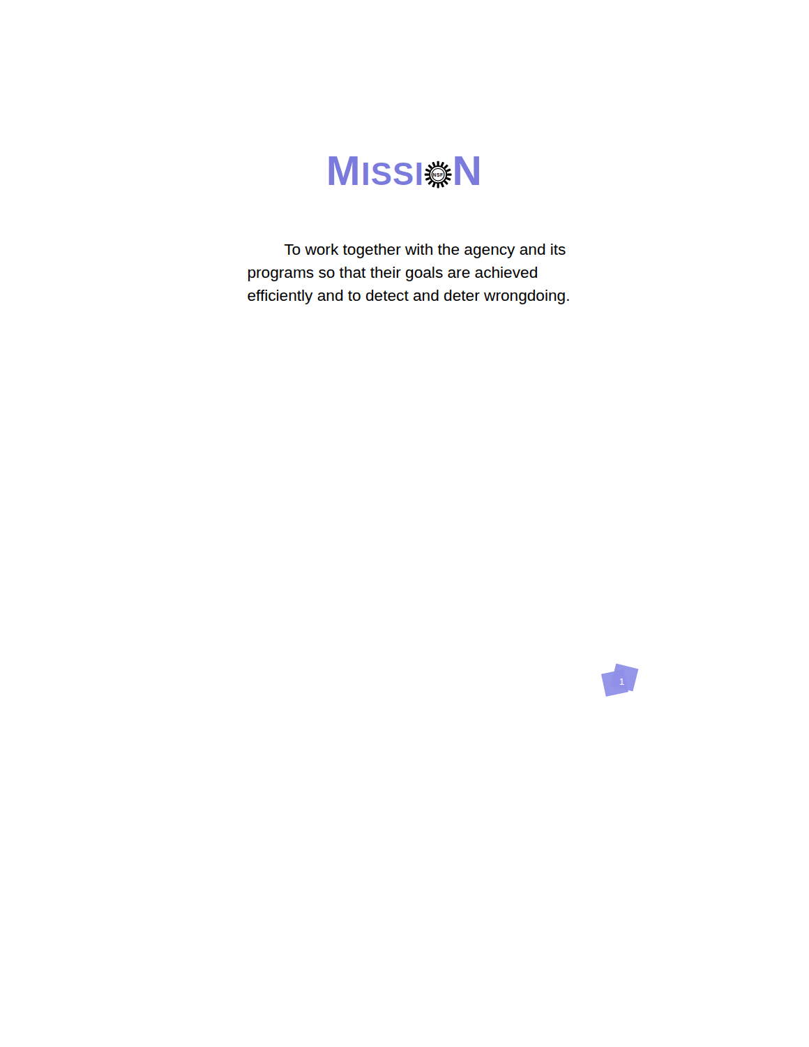MISSI NSF N
To work together with the agency and its programs so that their goals are achieved efficiently and to detect and deter wrongdoing.
1